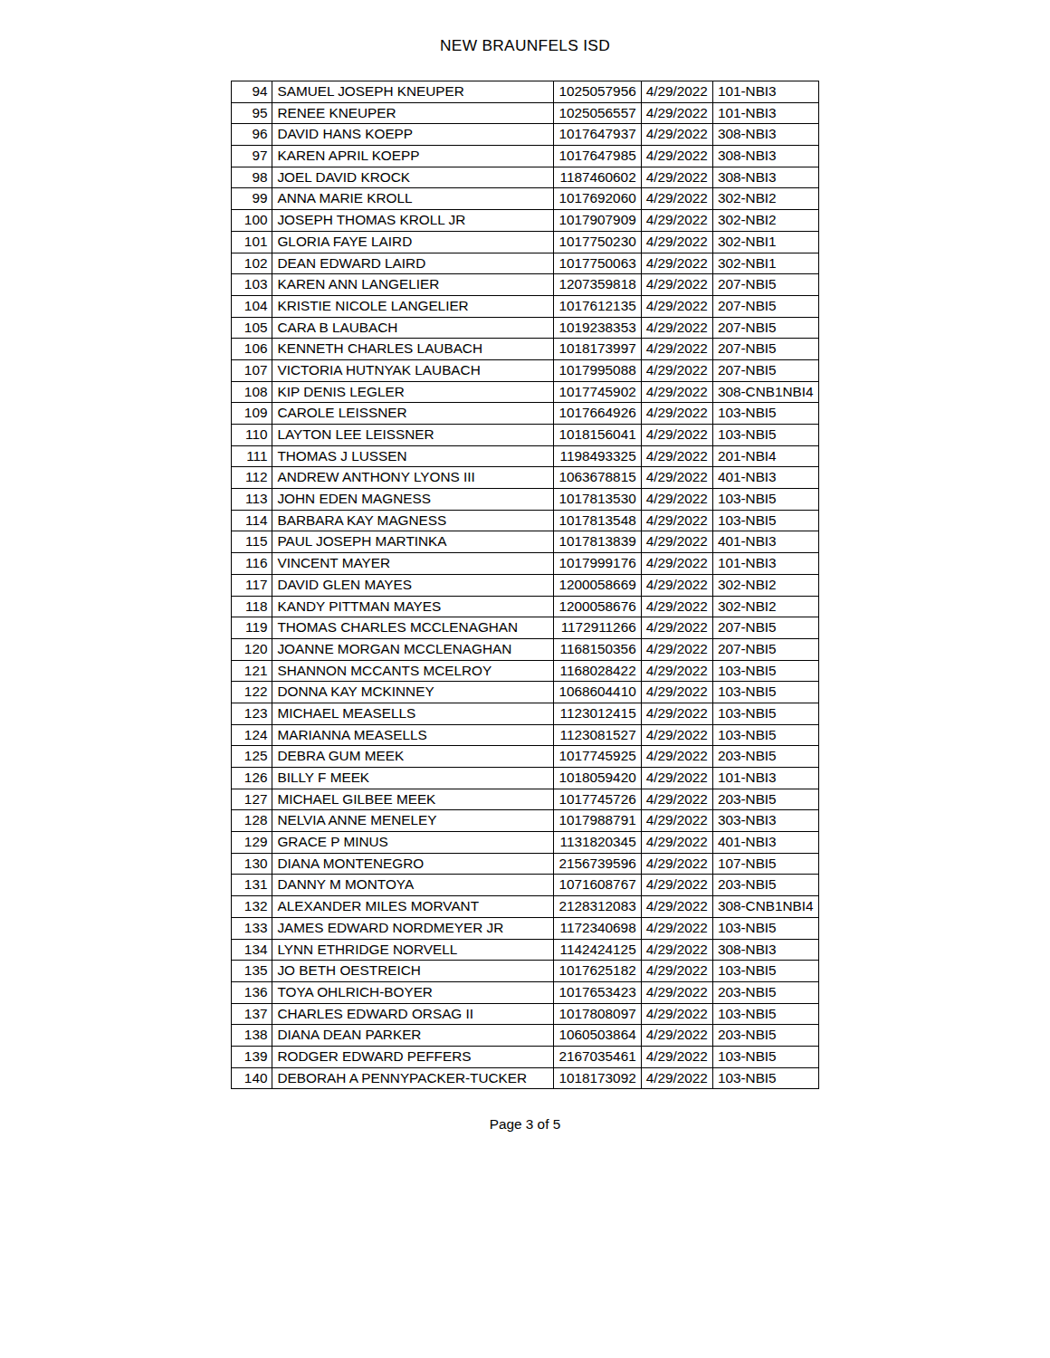NEW BRAUNFELS ISD
| 94 | SAMUEL JOSEPH KNEUPER | 1025057956 | 4/29/2022 | 101-NBI3 |
| 95 | RENEE KNEUPER | 1025056557 | 4/29/2022 | 101-NBI3 |
| 96 | DAVID HANS KOEPP | 1017647937 | 4/29/2022 | 308-NBI3 |
| 97 | KAREN APRIL KOEPP | 1017647985 | 4/29/2022 | 308-NBI3 |
| 98 | JOEL DAVID KROCK | 1187460602 | 4/29/2022 | 308-NBI3 |
| 99 | ANNA MARIE KROLL | 1017692060 | 4/29/2022 | 302-NBI2 |
| 100 | JOSEPH THOMAS KROLL JR | 1017907909 | 4/29/2022 | 302-NBI2 |
| 101 | GLORIA FAYE LAIRD | 1017750230 | 4/29/2022 | 302-NBI1 |
| 102 | DEAN EDWARD LAIRD | 1017750063 | 4/29/2022 | 302-NBI1 |
| 103 | KAREN ANN LANGELIER | 1207359818 | 4/29/2022 | 207-NBI5 |
| 104 | KRISTIE NICOLE LANGELIER | 1017612135 | 4/29/2022 | 207-NBI5 |
| 105 | CARA B LAUBACH | 1019238353 | 4/29/2022 | 207-NBI5 |
| 106 | KENNETH CHARLES LAUBACH | 1018173997 | 4/29/2022 | 207-NBI5 |
| 107 | VICTORIA HUTNYAK LAUBACH | 1017995088 | 4/29/2022 | 207-NBI5 |
| 108 | KIP DENIS LEGLER | 1017745902 | 4/29/2022 | 308-CNB1NBI4 |
| 109 | CAROLE LEISSNER | 1017664926 | 4/29/2022 | 103-NBI5 |
| 110 | LAYTON LEE LEISSNER | 1018156041 | 4/29/2022 | 103-NBI5 |
| 111 | THOMAS J LUSSEN | 1198493325 | 4/29/2022 | 201-NBI4 |
| 112 | ANDREW ANTHONY LYONS III | 1063678815 | 4/29/2022 | 401-NBI3 |
| 113 | JOHN EDEN MAGNESS | 1017813530 | 4/29/2022 | 103-NBI5 |
| 114 | BARBARA KAY MAGNESS | 1017813548 | 4/29/2022 | 103-NBI5 |
| 115 | PAUL JOSEPH MARTINKA | 1017813839 | 4/29/2022 | 401-NBI3 |
| 116 | VINCENT MAYER | 1017999176 | 4/29/2022 | 101-NBI3 |
| 117 | DAVID GLEN MAYES | 1200058669 | 4/29/2022 | 302-NBI2 |
| 118 | KANDY PITTMAN MAYES | 1200058676 | 4/29/2022 | 302-NBI2 |
| 119 | THOMAS CHARLES MCCLENAGHAN | 1172911266 | 4/29/2022 | 207-NBI5 |
| 120 | JOANNE MORGAN MCCLENAGHAN | 1168150356 | 4/29/2022 | 207-NBI5 |
| 121 | SHANNON MCCANTS MCELROY | 1168028422 | 4/29/2022 | 103-NBI5 |
| 122 | DONNA KAY MCKINNEY | 1068604410 | 4/29/2022 | 103-NBI5 |
| 123 | MICHAEL MEASELLS | 1123012415 | 4/29/2022 | 103-NBI5 |
| 124 | MARIANNA MEASELLS | 1123081527 | 4/29/2022 | 103-NBI5 |
| 125 | DEBRA GUM MEEK | 1017745925 | 4/29/2022 | 203-NBI5 |
| 126 | BILLY F MEEK | 1018059420 | 4/29/2022 | 101-NBI3 |
| 127 | MICHAEL GILBEE MEEK | 1017745726 | 4/29/2022 | 203-NBI5 |
| 128 | NELVIA ANNE MENELEY | 1017988791 | 4/29/2022 | 303-NBI3 |
| 129 | GRACE P MINUS | 1131820345 | 4/29/2022 | 401-NBI3 |
| 130 | DIANA MONTENEGRO | 2156739596 | 4/29/2022 | 107-NBI5 |
| 131 | DANNY M MONTOYA | 1071608767 | 4/29/2022 | 203-NBI5 |
| 132 | ALEXANDER MILES MORVANT | 2128312083 | 4/29/2022 | 308-CNB1NBI4 |
| 133 | JAMES EDWARD NORDMEYER JR | 1172340698 | 4/29/2022 | 103-NBI5 |
| 134 | LYNN ETHRIDGE NORVELL | 1142424125 | 4/29/2022 | 308-NBI3 |
| 135 | JO BETH OESTREICH | 1017625182 | 4/29/2022 | 103-NBI5 |
| 136 | TOYA OHLRICH-BOYER | 1017653423 | 4/29/2022 | 203-NBI5 |
| 137 | CHARLES EDWARD ORSAG II | 1017808097 | 4/29/2022 | 103-NBI5 |
| 138 | DIANA DEAN PARKER | 1060503864 | 4/29/2022 | 203-NBI5 |
| 139 | RODGER EDWARD PEFFERS | 2167035461 | 4/29/2022 | 103-NBI5 |
| 140 | DEBORAH A PENNYPACKER-TUCKER | 1018173092 | 4/29/2022 | 103-NBI5 |
Page 3 of 5